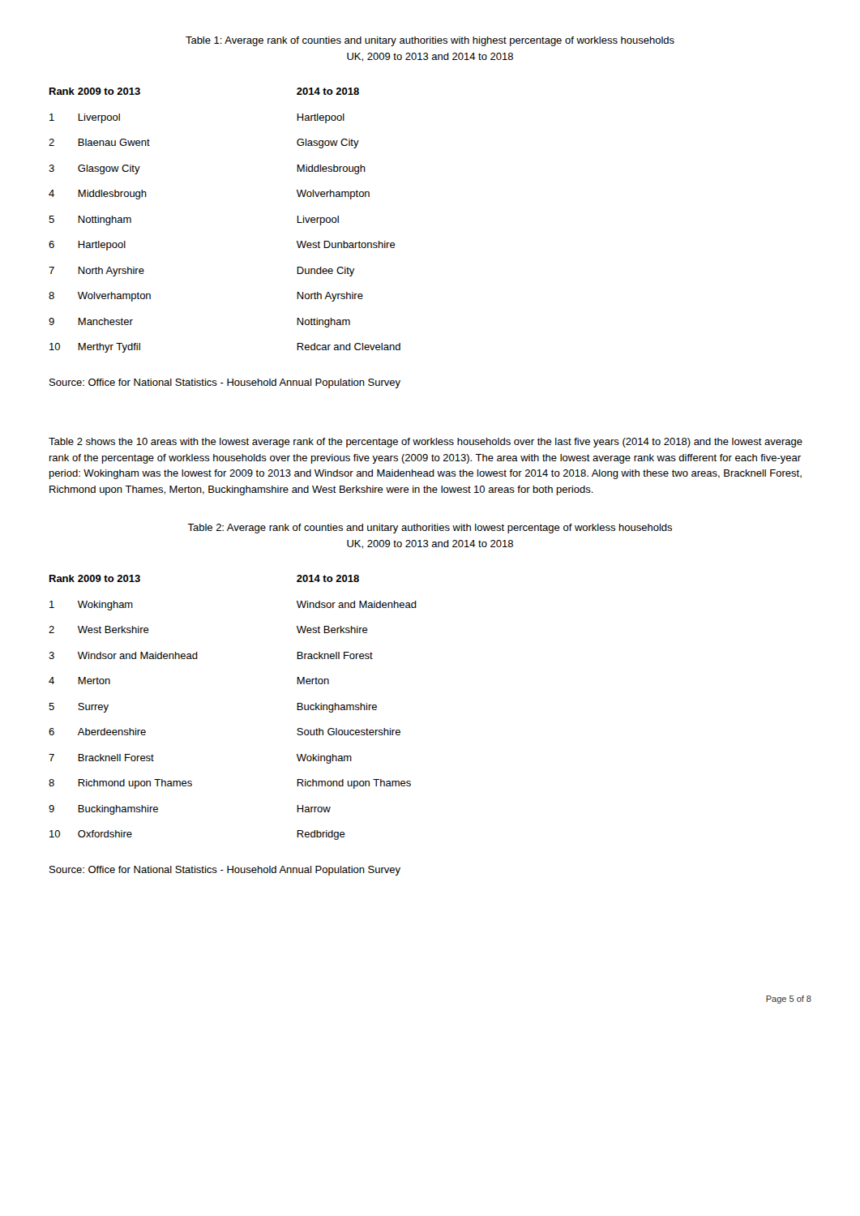Table 1: Average rank of counties and unitary authorities with highest percentage of workless households
UK, 2009 to 2013 and 2014 to 2018
| Rank | 2009 to 2013 | 2014 to 2018 |
| --- | --- | --- |
| 1 | Liverpool | Hartlepool |
| 2 | Blaenau Gwent | Glasgow City |
| 3 | Glasgow City | Middlesbrough |
| 4 | Middlesbrough | Wolverhampton |
| 5 | Nottingham | Liverpool |
| 6 | Hartlepool | West Dunbartonshire |
| 7 | North Ayrshire | Dundee City |
| 8 | Wolverhampton | North Ayrshire |
| 9 | Manchester | Nottingham |
| 10 | Merthyr Tydfil | Redcar and Cleveland |
Source: Office for National Statistics - Household Annual Population Survey
Table 2 shows the 10 areas with the lowest average rank of the percentage of workless households over the last five years (2014 to 2018) and the lowest average rank of the percentage of workless households over the previous five years (2009 to 2013). The area with the lowest average rank was different for each five-year period: Wokingham was the lowest for 2009 to 2013 and Windsor and Maidenhead was the lowest for 2014 to 2018. Along with these two areas, Bracknell Forest, Richmond upon Thames, Merton, Buckinghamshire and West Berkshire were in the lowest 10 areas for both periods.
Table 2: Average rank of counties and unitary authorities with lowest percentage of workless households
UK, 2009 to 2013 and 2014 to 2018
| Rank | 2009 to 2013 | 2014 to 2018 |
| --- | --- | --- |
| 1 | Wokingham | Windsor and Maidenhead |
| 2 | West Berkshire | West Berkshire |
| 3 | Windsor and Maidenhead | Bracknell Forest |
| 4 | Merton | Merton |
| 5 | Surrey | Buckinghamshire |
| 6 | Aberdeenshire | South Gloucestershire |
| 7 | Bracknell Forest | Wokingham |
| 8 | Richmond upon Thames | Richmond upon Thames |
| 9 | Buckinghamshire | Harrow |
| 10 | Oxfordshire | Redbridge |
Source: Office for National Statistics - Household Annual Population Survey
Page 5 of 8